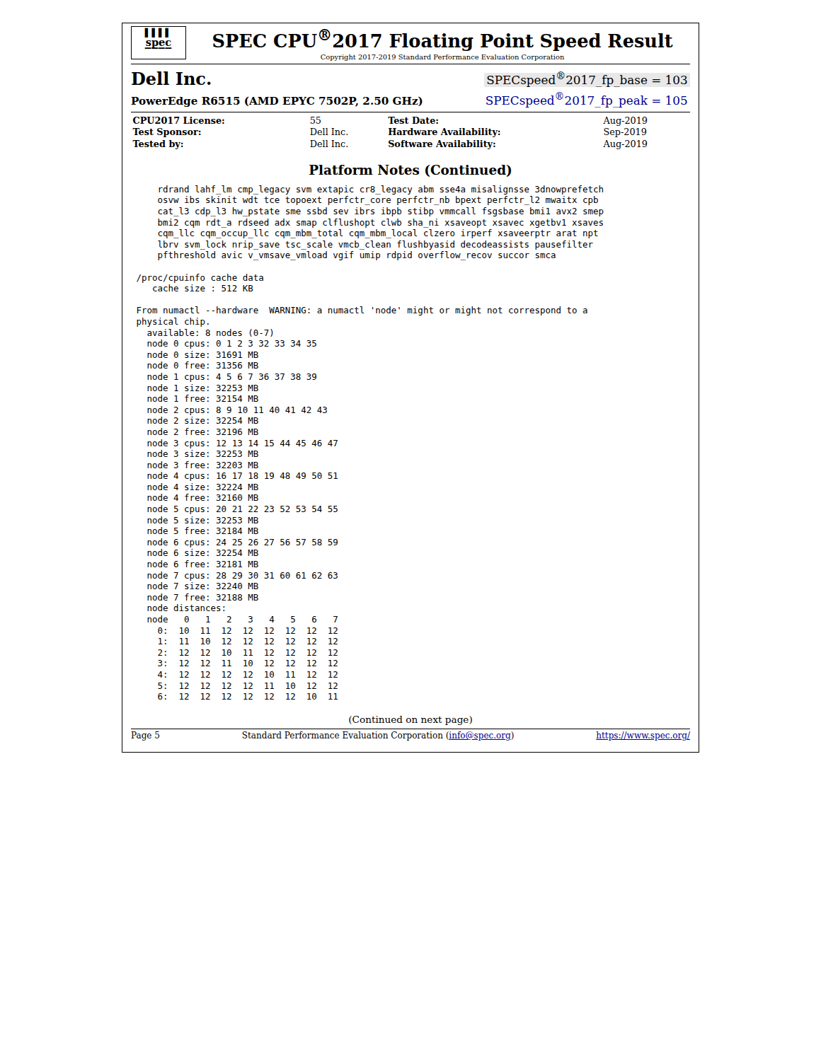▌▌▌▌
spec
▔▔▔▔
SPEC CPU®2017 Floating Point Speed Result
Copyright 2017-2019 Standard Performance Evaluation Corporation
Dell Inc.
SPECspeed®2017_fp_base = 103
PowerEdge R6515 (AMD EPYC 7502P, 2.50 GHz)
SPECspeed®2017_fp_peak = 105
| CPU2017 License: | 55 | Test Date: | Aug-2019 |
| Test Sponsor: | Dell Inc. | Hardware Availability: | Sep-2019 |
| Tested by: | Dell Inc. | Software Availability: | Aug-2019 |
Platform Notes (Continued)
     rdrand lahf_lm cmp_legacy svm extapic cr8_legacy abm sse4a misalignsse 3dnowprefetch
     osvw ibs skinit wdt tce topoext perfctr_core perfctr_nb bpext perfctr_l2 mwaitx cpb
     cat_l3 cdp_l3 hw_pstate sme ssbd sev ibrs ibpb stibp vmmcall fsgsbase bmi1 avx2 smep
     bmi2 cqm rdt_a rdseed adx smap clflushopt clwb sha_ni xsaveopt xsavec xgetbv1 xsaves
     cqm_llc cqm_occup_llc cqm_mbm_total cqm_mbm_local clzero irperf xsaveerptr arat npt
     lbrv svm_lock nrip_save tsc_scale vmcb_clean flushbyasid decodeassists pausefilter
     pfthreshold avic v_vmsave_vmload vgif umip rdpid overflow_recov succor smca

 /proc/cpuinfo cache data
    cache size : 512 KB

 From numactl --hardware  WARNING: a numactl 'node' might or might not correspond to a
 physical chip.
   available: 8 nodes (0-7)
   node 0 cpus: 0 1 2 3 32 33 34 35
   node 0 size: 31691 MB
   node 0 free: 31356 MB
   node 1 cpus: 4 5 6 7 36 37 38 39
   node 1 size: 32253 MB
   node 1 free: 32154 MB
   node 2 cpus: 8 9 10 11 40 41 42 43
   node 2 size: 32254 MB
   node 2 free: 32196 MB
   node 3 cpus: 12 13 14 15 44 45 46 47
   node 3 size: 32253 MB
   node 3 free: 32203 MB
   node 4 cpus: 16 17 18 19 48 49 50 51
   node 4 size: 32224 MB
   node 4 free: 32160 MB
   node 5 cpus: 20 21 22 23 52 53 54 55
   node 5 size: 32253 MB
   node 5 free: 32184 MB
   node 6 cpus: 24 25 26 27 56 57 58 59
   node 6 size: 32254 MB
   node 6 free: 32181 MB
   node 7 cpus: 28 29 30 31 60 61 62 63
   node 7 size: 32240 MB
   node 7 free: 32188 MB
   node distances:
   node   0   1   2   3   4   5   6   7
     0:  10  11  12  12  12  12  12  12
     1:  11  10  12  12  12  12  12  12
     2:  12  12  10  11  12  12  12  12
     3:  12  12  11  10  12  12  12  12
     4:  12  12  12  12  10  11  12  12
     5:  12  12  12  12  11  10  12  12
     6:  12  12  12  12  12  12  10  11
(Continued on next page)
Page 5
Standard Performance Evaluation Corporation (info@spec.org)
https://www.spec.org/